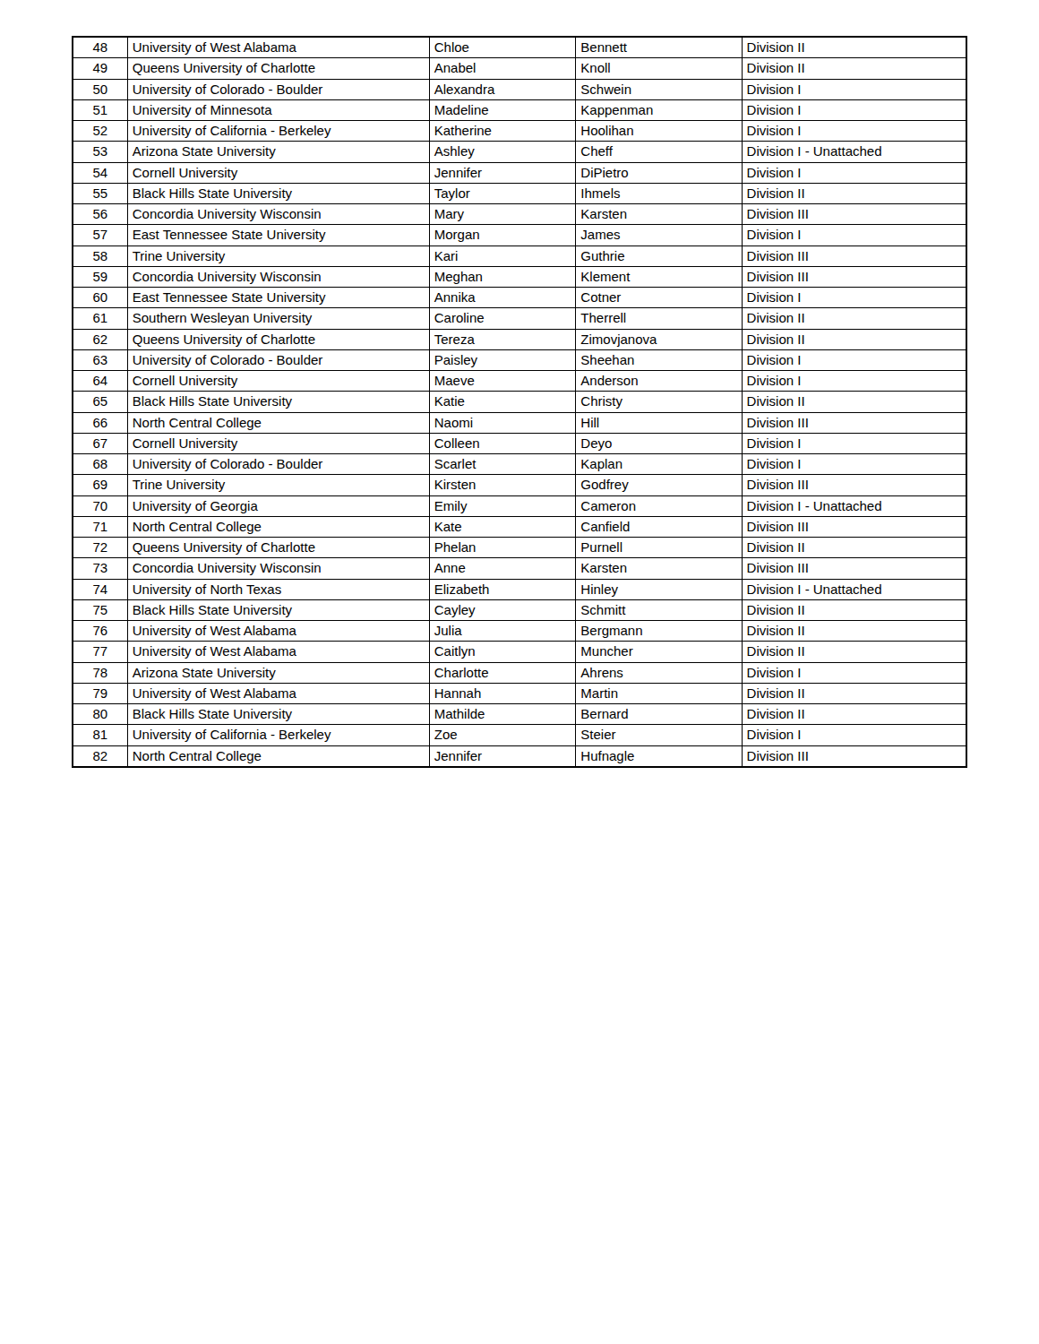| 48 | University of West Alabama | Chloe | Bennett | Division II |
| 49 | Queens University of Charlotte | Anabel | Knoll | Division II |
| 50 | University of Colorado - Boulder | Alexandra | Schwein | Division I |
| 51 | University of Minnesota | Madeline | Kappenman | Division I |
| 52 | University of California - Berkeley | Katherine | Hoolihan | Division I |
| 53 | Arizona State University | Ashley | Cheff | Division I - Unattached |
| 54 | Cornell University | Jennifer | DiPietro | Division I |
| 55 | Black Hills State University | Taylor | Ihmels | Division II |
| 56 | Concordia University Wisconsin | Mary | Karsten | Division III |
| 57 | East Tennessee State University | Morgan | James | Division I |
| 58 | Trine University | Kari | Guthrie | Division III |
| 59 | Concordia University Wisconsin | Meghan | Klement | Division III |
| 60 | East Tennessee State University | Annika | Cotner | Division I |
| 61 | Southern Wesleyan University | Caroline | Therrell | Division II |
| 62 | Queens University of Charlotte | Tereza | Zimovjanova | Division II |
| 63 | University of Colorado - Boulder | Paisley | Sheehan | Division I |
| 64 | Cornell University | Maeve | Anderson | Division I |
| 65 | Black Hills State University | Katie | Christy | Division II |
| 66 | North Central College | Naomi | Hill | Division III |
| 67 | Cornell University | Colleen | Deyo | Division I |
| 68 | University of Colorado - Boulder | Scarlet | Kaplan | Division I |
| 69 | Trine University | Kirsten | Godfrey | Division III |
| 70 | University of Georgia | Emily | Cameron | Division I - Unattached |
| 71 | North Central College | Kate | Canfield | Division III |
| 72 | Queens University of Charlotte | Phelan | Purnell | Division II |
| 73 | Concordia University Wisconsin | Anne | Karsten | Division III |
| 74 | University of North Texas | Elizabeth | Hinley | Division I - Unattached |
| 75 | Black Hills State University | Cayley | Schmitt | Division II |
| 76 | University of West Alabama | Julia | Bergmann | Division II |
| 77 | University of West Alabama | Caitlyn | Muncher | Division II |
| 78 | Arizona State University | Charlotte | Ahrens | Division I |
| 79 | University of West Alabama | Hannah | Martin | Division II |
| 80 | Black Hills State University | Mathilde | Bernard | Division II |
| 81 | University of California - Berkeley | Zoe | Steier | Division I |
| 82 | North Central College | Jennifer | Hufnagle | Division III |